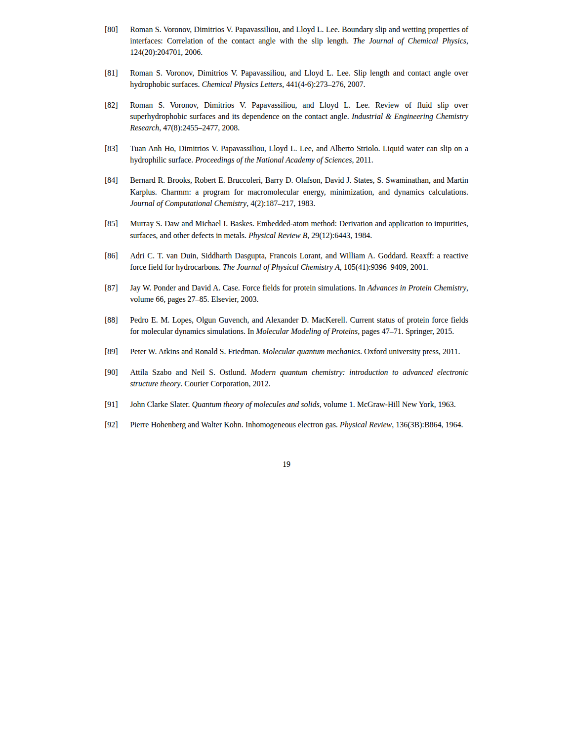[80] Roman S. Voronov, Dimitrios V. Papavassiliou, and Lloyd L. Lee. Boundary slip and wetting properties of interfaces: Correlation of the contact angle with the slip length. The Journal of Chemical Physics, 124(20):204701, 2006.
[81] Roman S. Voronov, Dimitrios V. Papavassiliou, and Lloyd L. Lee. Slip length and contact angle over hydrophobic surfaces. Chemical Physics Letters, 441(4-6):273–276, 2007.
[82] Roman S. Voronov, Dimitrios V. Papavassiliou, and Lloyd L. Lee. Review of fluid slip over superhydrophobic surfaces and its dependence on the contact angle. Industrial & Engineering Chemistry Research, 47(8):2455–2477, 2008.
[83] Tuan Anh Ho, Dimitrios V. Papavassiliou, Lloyd L. Lee, and Alberto Striolo. Liquid water can slip on a hydrophilic surface. Proceedings of the National Academy of Sciences, 2011.
[84] Bernard R. Brooks, Robert E. Bruccoleri, Barry D. Olafson, David J. States, S. Swaminathan, and Martin Karplus. Charmm: a program for macromolecular energy, minimization, and dynamics calculations. Journal of Computational Chemistry, 4(2):187–217, 1983.
[85] Murray S. Daw and Michael I. Baskes. Embedded-atom method: Derivation and application to impurities, surfaces, and other defects in metals. Physical Review B, 29(12):6443, 1984.
[86] Adri C. T. van Duin, Siddharth Dasgupta, Francois Lorant, and William A. Goddard. Reaxff: a reactive force field for hydrocarbons. The Journal of Physical Chemistry A, 105(41):9396–9409, 2001.
[87] Jay W. Ponder and David A. Case. Force fields for protein simulations. In Advances in Protein Chemistry, volume 66, pages 27–85. Elsevier, 2003.
[88] Pedro E. M. Lopes, Olgun Guvench, and Alexander D. MacKerell. Current status of protein force fields for molecular dynamics simulations. In Molecular Modeling of Proteins, pages 47–71. Springer, 2015.
[89] Peter W. Atkins and Ronald S. Friedman. Molecular quantum mechanics. Oxford university press, 2011.
[90] Attila Szabo and Neil S. Ostlund. Modern quantum chemistry: introduction to advanced electronic structure theory. Courier Corporation, 2012.
[91] John Clarke Slater. Quantum theory of molecules and solids, volume 1. McGraw-Hill New York, 1963.
[92] Pierre Hohenberg and Walter Kohn. Inhomogeneous electron gas. Physical Review, 136(3B):B864, 1964.
19